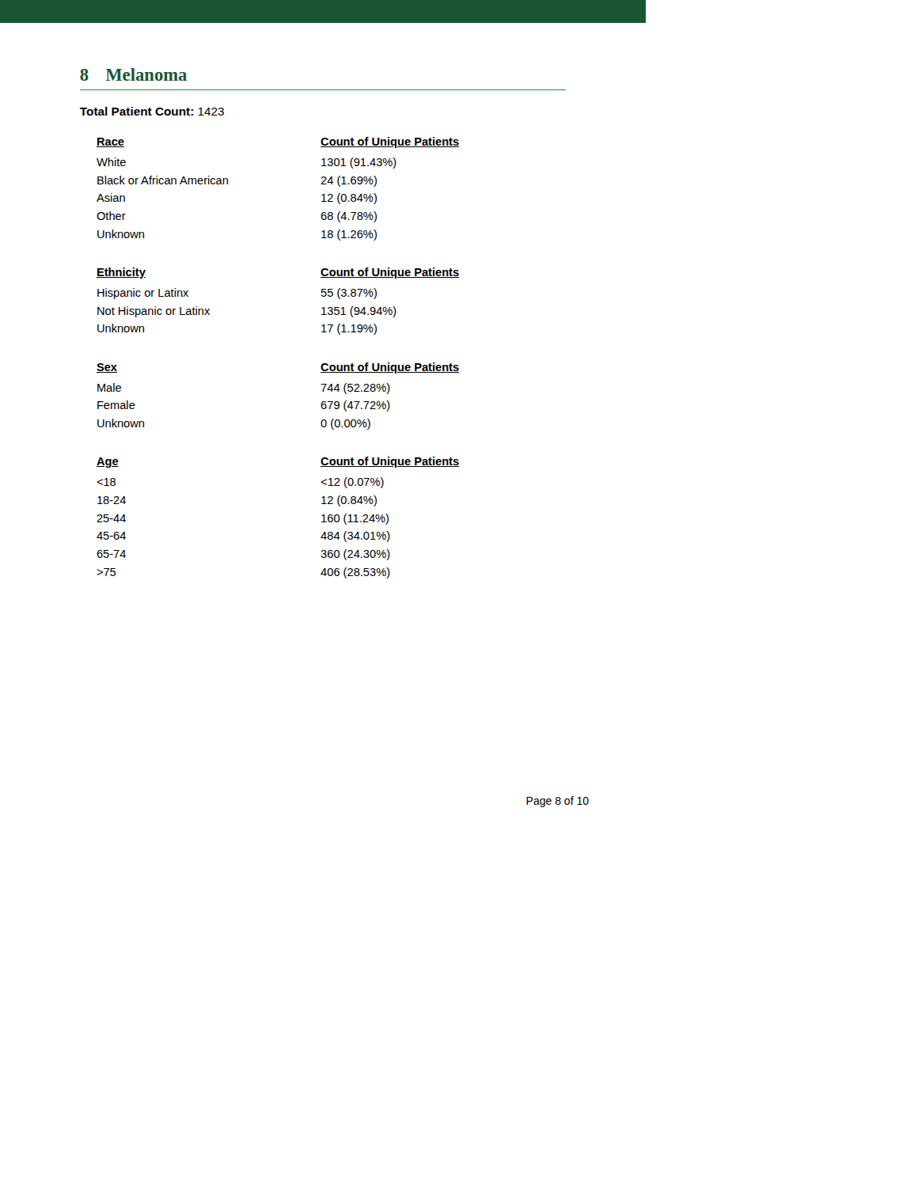8 Melanoma
Total Patient Count: 1423
| Race | Count of Unique Patients |
| --- | --- |
| White | 1301 (91.43%) |
| Black or African American | 24 (1.69%) |
| Asian | 12 (0.84%) |
| Other | 68 (4.78%) |
| Unknown | 18 (1.26%) |
| Ethnicity | Count of Unique Patients |
| --- | --- |
| Hispanic or Latinx | 55 (3.87%) |
| Not Hispanic or Latinx | 1351 (94.94%) |
| Unknown | 17 (1.19%) |
| Sex | Count of Unique Patients |
| --- | --- |
| Male | 744 (52.28%) |
| Female | 679 (47.72%) |
| Unknown | 0 (0.00%) |
| Age | Count of Unique Patients |
| --- | --- |
| <18 | <12 (0.07%) |
| 18-24 | 12 (0.84%) |
| 25-44 | 160 (11.24%) |
| 45-64 | 484 (34.01%) |
| 65-74 | 360 (24.30%) |
| >75 | 406 (28.53%) |
Page 8 of 10